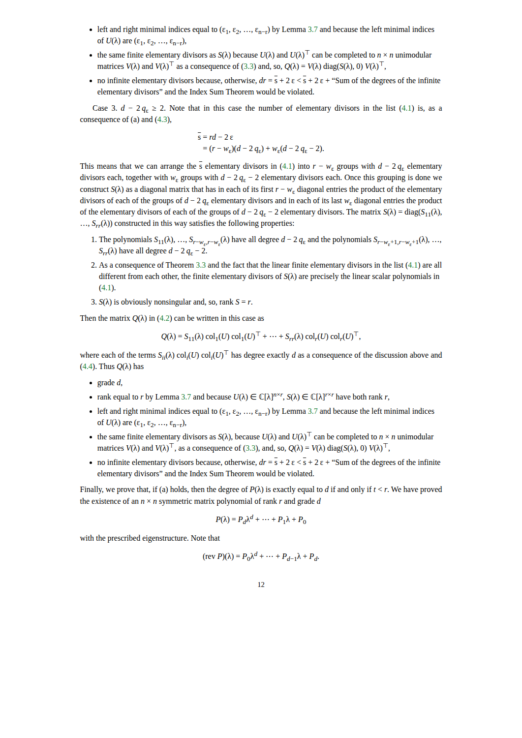left and right minimal indices equal to (ε1, ε2, …, εn−r) by Lemma 3.7 and because the left minimal indices of U(λ) are (ε1, ε2, …, εn−r),
the same finite elementary divisors as S(λ) because U(λ) and U(λ)⊤ can be completed to n × n unimodular matrices V(λ) and V(λ)⊤ as a consequence of (3.3) and, so, Q(λ) = V(λ) diag(S(λ), 0) V(λ)⊤,
no infinite elementary divisors because, otherwise, dr = s + 2 ε < s + 2 ε + “Sum of the degrees of the infinite elementary divisors” and the Index Sum Theorem would be violated.
Case 3. d − 2 qε ≥ 2. Note that in this case the number of elementary divisors in the list (4.1) is, as a consequence of (a) and (4.3),
s
=
rd − 2 ε
=
(r − wε)(d − 2 qε) + wε(d − 2 qε − 2).
This means that we can arrange the s elementary divisors in (4.1) into r − wε groups with d − 2 qε elementary divisors each, together with wε groups with d − 2 qε − 2 elementary divisors each. Once this grouping is done we construct S(λ) as a diagonal matrix that has in each of its first r − wε diagonal entries the product of the elementary divisors of each of the groups of d − 2 qε elementary divisors and in each of its last wε diagonal entries the product of the elementary divisors of each of the groups of d − 2 qε − 2 elementary divisors. The matrix S(λ) = diag(S11(λ), …, Srr(λ)) constructed in this way satisfies the following properties:
The polynomials S11(λ), …, Sr−wε,r−wε(λ) have all degree d − 2 qε and the polynomials Sr−wε+1,r−wε+1(λ), …, Srr(λ) have all degree d − 2 qε − 2.
As a consequence of Theorem 3.3 and the fact that the linear finite elementary divisors in the list (4.1) are all different from each other, the finite elementary divisors of S(λ) are precisely the linear scalar polynomials in (4.1).
S(λ) is obviously nonsingular and, so, rank S = r.
Then the matrix Q(λ) in (4.2) can be written in this case as
Q(λ) = S11(λ) col1(U) col1(U)⊤ + ⋯ + Srr(λ) colr(U) colr(U)⊤,
where each of the terms Sii(λ) coli(U) coli(U)⊤ has degree exactly d as a consequence of the discussion above and (4.4). Thus Q(λ) has
grade d,
rank equal to r by Lemma 3.7 and because U(λ) ∈ ℂ[λ]n×r, S(λ) ∈ ℂ[λ]r×r have both rank r,
left and right minimal indices equal to (ε1, ε2, …, εn−r) by Lemma 3.7 and because the left minimal indices of U(λ) are (ε1, ε2, …, εn−r),
the same finite elementary divisors as S(λ), because U(λ) and U(λ)⊤ can be completed to n × n unimodular matrices V(λ) and V(λ)⊤, as a consequence of (3.3), and, so, Q(λ) = V(λ) diag(S(λ), 0) V(λ)⊤,
no infinite elementary divisors because, otherwise, dr = s + 2 ε < s + 2 ε + “Sum of the degrees of the infinite elementary divisors” and the Index Sum Theorem would be violated.
Finally, we prove that, if (a) holds, then the degree of P(λ) is exactly equal to d if and only if t < r. We have proved the existence of an n × n symmetric matrix polynomial of rank r and grade d
P(λ) = Pdλd + ⋯ + P1λ + P0
with the prescribed eigenstructure. Note that
(rev P)(λ) = P0λd + ⋯ + Pd−1λ + Pd.
12